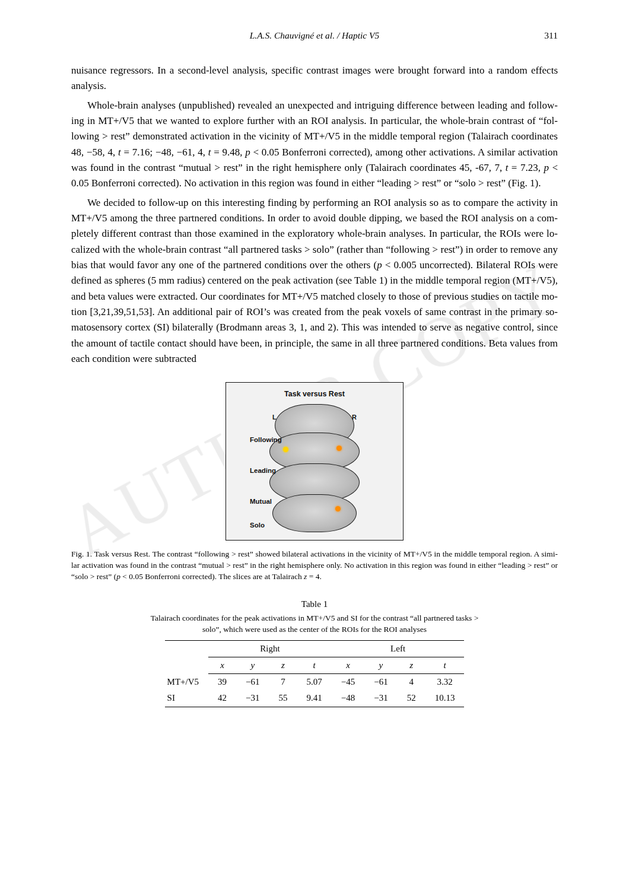AUTHOR COPY
L.A.S. Chauvigné et al. / Haptic V5 311
nuisance regressors. In a second-level analysis, specific contrast images were brought forward into a random effects analysis.
Whole-brain analyses (unpublished) revealed an unexpected and intriguing difference between leading and following in MT+/V5 that we wanted to explore further with an ROI analysis. In particular, the whole-brain contrast of “following > rest” demonstrated activation in the vicinity of MT+/V5 in the middle temporal region (Talairach coordinates 48, −58, 4, t = 7.16; −48, −61, 4, t = 9.48, p < 0.05 Bonferroni corrected), among other activations. A similar activation was found in the contrast “mutual > rest” in the right hemisphere only (Talairach coordinates 45, -67, 7, t = 7.23, p < 0.05 Bonferroni corrected). No activation in this region was found in either “leading > rest” or “solo > rest” (Fig. 1).
We decided to follow-up on this interesting finding by performing an ROI analysis so as to compare the activity in MT+/V5 among the three partnered conditions. In order to avoid double dipping, we based the ROI analysis on a completely different contrast than those examined in the exploratory whole-brain analyses. In particular, the ROIs were localized with the whole-brain contrast “all partnered tasks > solo” (rather than “following > rest”) in order to remove any bias that would favor any one of the partnered conditions over the others (p < 0.005 uncorrected). Bilateral ROIs were defined as spheres (5 mm radius) centered on the peak activation (see Table 1) in the middle temporal region (MT+/V5), and beta values were extracted. Our coordinates for MT+/V5 matched closely to those of previous studies on tactile motion [3,21,39,51,53]. An additional pair of ROI’s was created from the peak voxels of same contrast in the primary somatosensory cortex (SI) bilaterally (Brodmann areas 3, 1, and 2). This was intended to serve as negative control, since the amount of tactile contact should have been, in principle, the same in all three partnered conditions. Beta values from each condition were subtracted
Task versus Rest
L R Following Leading Mutual Solo
Fig. 1. Task versus Rest. The contrast “following > rest” showed bilateral activations in the vicinity of MT+/V5 in the middle temporal region. A similar activation was found in the contrast “mutual > rest” in the right hemisphere only. No activation in this region was found in either “leading > rest” or “solo > rest” (p < 0.05 Bonferroni corrected). The slices are at Talairach z = 4.
Table 1
Talairach coordinates for the peak activations in MT+/V5 and SI for the contrast “all partnered tasks > solo”, which were used as the center of the ROIs for the ROI analyses
| | Right | Left |
| --- | --- | --- |
| x | y | z | t | x | y | z | t |
| MT+/V5 | 39 | −61 | 7 | 5.07 | −45 | −61 | 4 | 3.32 |
| SI | 42 | −31 | 55 | 9.41 | −48 | −31 | 52 | 10.13 |